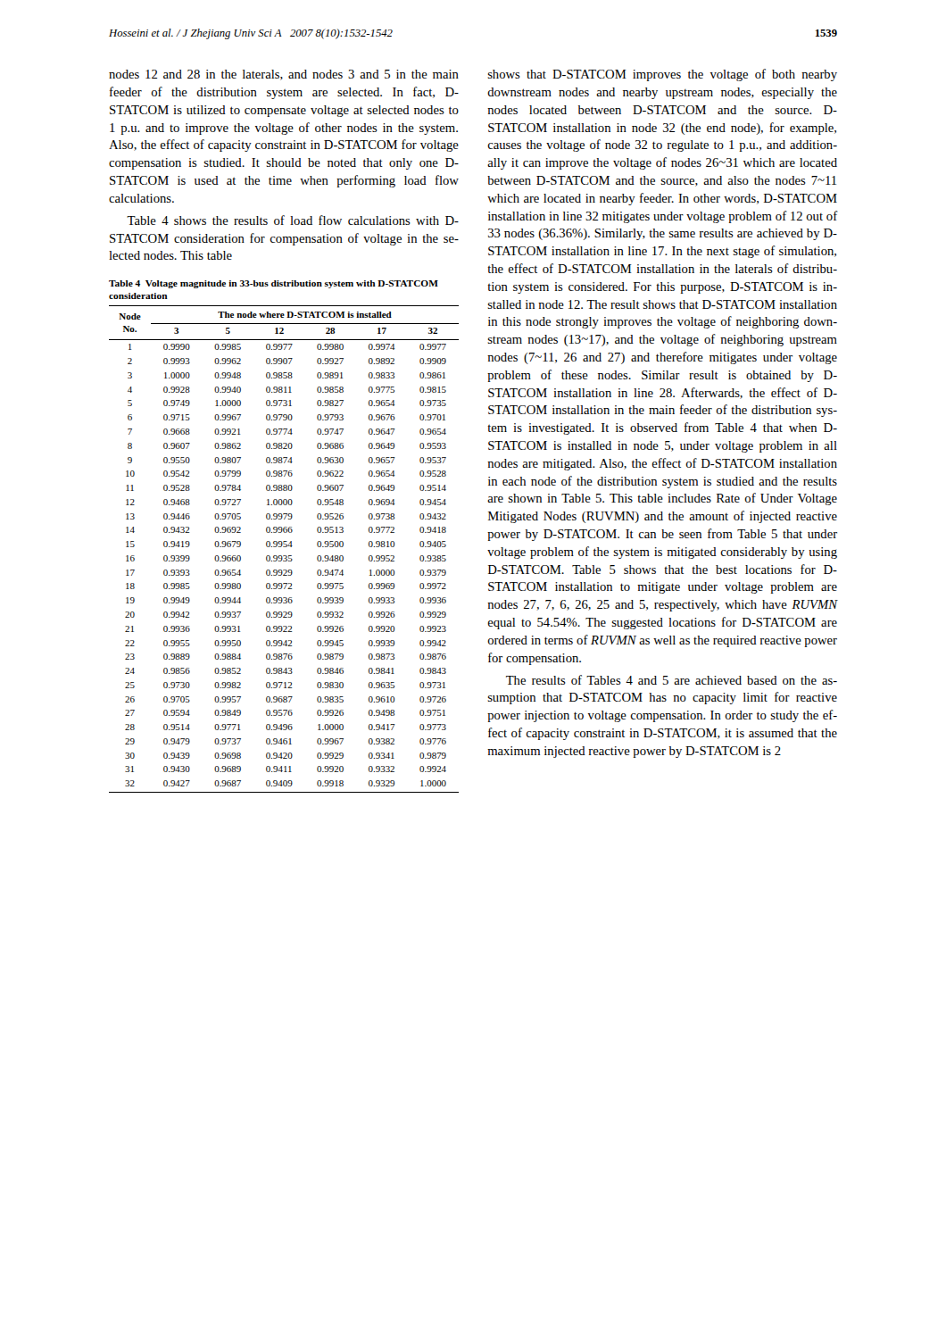Hosseini et al. / J Zhejiang Univ Sci A 2007 8(10):1532-1542 1539
nodes 12 and 28 in the laterals, and nodes 3 and 5 in the main feeder of the distribution system are selected. In fact, D-STATCOM is utilized to compensate voltage at selected nodes to 1 p.u. and to improve the voltage of other nodes in the system. Also, the effect of capacity constraint in D-STATCOM for voltage compensation is studied. It should be noted that only one D-STATCOM is used at the time when performing load flow calculations.
Table 4 shows the results of load flow calculations with D-STATCOM consideration for compensation of voltage in the selected nodes. This table
Table 4 Voltage magnitude in 33-bus distribution system with D-STATCOM consideration
| Node No. | The node where D-STATCOM is installed |
| --- | --- |
| 3 | 5 | 12 | 28 | 17 | 32 |
| 1 | 0.9990 | 0.9985 | 0.9977 | 0.9980 | 0.9974 | 0.9977 |
| 2 | 0.9993 | 0.9962 | 0.9907 | 0.9927 | 0.9892 | 0.9909 |
| 3 | 1.0000 | 0.9948 | 0.9858 | 0.9891 | 0.9833 | 0.9861 |
| 4 | 0.9928 | 0.9940 | 0.9811 | 0.9858 | 0.9775 | 0.9815 |
| 5 | 0.9749 | 1.0000 | 0.9731 | 0.9827 | 0.9654 | 0.9735 |
| 6 | 0.9715 | 0.9967 | 0.9790 | 0.9793 | 0.9676 | 0.9701 |
| 7 | 0.9668 | 0.9921 | 0.9774 | 0.9747 | 0.9647 | 0.9654 |
| 8 | 0.9607 | 0.9862 | 0.9820 | 0.9686 | 0.9649 | 0.9593 |
| 9 | 0.9550 | 0.9807 | 0.9874 | 0.9630 | 0.9657 | 0.9537 |
| 10 | 0.9542 | 0.9799 | 0.9876 | 0.9622 | 0.9654 | 0.9528 |
| 11 | 0.9528 | 0.9784 | 0.9880 | 0.9607 | 0.9649 | 0.9514 |
| 12 | 0.9468 | 0.9727 | 1.0000 | 0.9548 | 0.9694 | 0.9454 |
| 13 | 0.9446 | 0.9705 | 0.9979 | 0.9526 | 0.9738 | 0.9432 |
| 14 | 0.9432 | 0.9692 | 0.9966 | 0.9513 | 0.9772 | 0.9418 |
| 15 | 0.9419 | 0.9679 | 0.9954 | 0.9500 | 0.9810 | 0.9405 |
| 16 | 0.9399 | 0.9660 | 0.9935 | 0.9480 | 0.9952 | 0.9385 |
| 17 | 0.9393 | 0.9654 | 0.9929 | 0.9474 | 1.0000 | 0.9379 |
| 18 | 0.9985 | 0.9980 | 0.9972 | 0.9975 | 0.9969 | 0.9972 |
| 19 | 0.9949 | 0.9944 | 0.9936 | 0.9939 | 0.9933 | 0.9936 |
| 20 | 0.9942 | 0.9937 | 0.9929 | 0.9932 | 0.9926 | 0.9929 |
| 21 | 0.9936 | 0.9931 | 0.9922 | 0.9926 | 0.9920 | 0.9923 |
| 22 | 0.9955 | 0.9950 | 0.9942 | 0.9945 | 0.9939 | 0.9942 |
| 23 | 0.9889 | 0.9884 | 0.9876 | 0.9879 | 0.9873 | 0.9876 |
| 24 | 0.9856 | 0.9852 | 0.9843 | 0.9846 | 0.9841 | 0.9843 |
| 25 | 0.9730 | 0.9982 | 0.9712 | 0.9830 | 0.9635 | 0.9731 |
| 26 | 0.9705 | 0.9957 | 0.9687 | 0.9835 | 0.9610 | 0.9726 |
| 27 | 0.9594 | 0.9849 | 0.9576 | 0.9926 | 0.9498 | 0.9751 |
| 28 | 0.9514 | 0.9771 | 0.9496 | 1.0000 | 0.9417 | 0.9773 |
| 29 | 0.9479 | 0.9737 | 0.9461 | 0.9967 | 0.9382 | 0.9776 |
| 30 | 0.9439 | 0.9698 | 0.9420 | 0.9929 | 0.9341 | 0.9879 |
| 31 | 0.9430 | 0.9689 | 0.9411 | 0.9920 | 0.9332 | 0.9924 |
| 32 | 0.9427 | 0.9687 | 0.9409 | 0.9918 | 0.9329 | 1.0000 |
shows that D-STATCOM improves the voltage of both nearby downstream nodes and nearby upstream nodes, especially the nodes located between D-STATCOM and the source. D-STATCOM installation in node 32 (the end node), for example, causes the voltage of node 32 to regulate to 1 p.u., and additionally it can improve the voltage of nodes 26~31 which are located between D-STATCOM and the source, and also the nodes 7~11 which are located in nearby feeder. In other words, D-STATCOM installation in line 32 mitigates under voltage problem of 12 out of 33 nodes (36.36%). Similarly, the same results are achieved by D-STATCOM installation in line 17. In the next stage of simulation, the effect of D-STATCOM installation in the laterals of distribution system is considered. For this purpose, D-STATCOM is installed in node 12. The result shows that D-STATCOM installation in this node strongly improves the voltage of neighboring downstream nodes (13~17), and the voltage of neighboring upstream nodes (7~11, 26 and 27) and therefore mitigates under voltage problem of these nodes. Similar result is obtained by D-STATCOM installation in line 28. Afterwards, the effect of D-STATCOM installation in the main feeder of the distribution system is investigated. It is observed from Table 4 that when D-STATCOM is installed in node 5, under voltage problem in all nodes are mitigated. Also, the effect of D-STATCOM installation in each node of the distribution system is studied and the results are shown in Table 5. This table includes Rate of Under Voltage Mitigated Nodes (RUVMN) and the amount of injected reactive power by D-STATCOM. It can be seen from Table 5 that under voltage problem of the system is mitigated considerably by using D-STATCOM. Table 5 shows that the best locations for D-STATCOM installation to mitigate under voltage problem are nodes 27, 7, 6, 26, 25 and 5, respectively, which have RUVMN equal to 54.54%. The suggested locations for D-STATCOM are ordered in terms of RUVMN as well as the required reactive power for compensation.
The results of Tables 4 and 5 are achieved based on the assumption that D-STATCOM has no capacity limit for reactive power injection to voltage compensation. In order to study the effect of capacity constraint in D-STATCOM, it is assumed that the maximum injected reactive power by D-STATCOM is 2